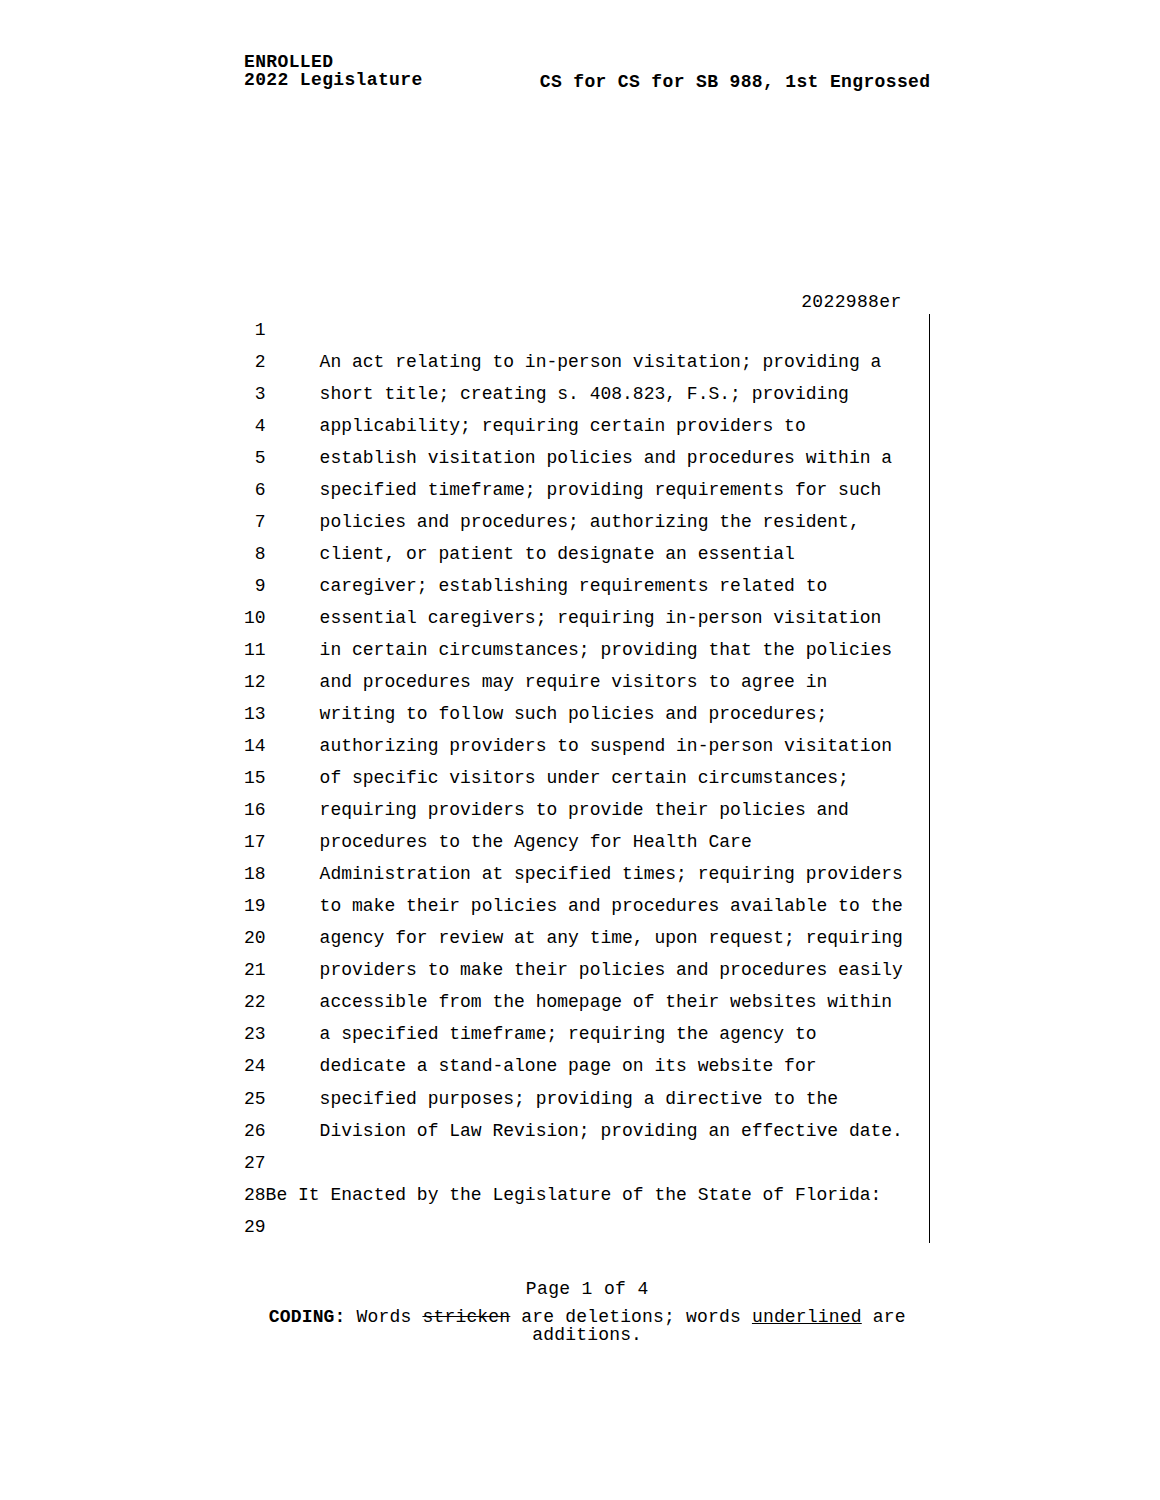ENROLLED 2022 Legislature
CS for CS for SB 988, 1st Engrossed
2022988er
| 1 | |
| 2 | An act relating to in-person visitation; providing a |
| 3 | short title; creating s. 408.823, F.S.; providing |
| 4 | applicability; requiring certain providers to |
| 5 | establish visitation policies and procedures within a |
| 6 | specified timeframe; providing requirements for such |
| 7 | policies and procedures; authorizing the resident, |
| 8 | client, or patient to designate an essential |
| 9 | caregiver; establishing requirements related to |
| 10 | essential caregivers; requiring in-person visitation |
| 11 | in certain circumstances; providing that the policies |
| 12 | and procedures may require visitors to agree in |
| 13 | writing to follow such policies and procedures; |
| 14 | authorizing providers to suspend in-person visitation |
| 15 | of specific visitors under certain circumstances; |
| 16 | requiring providers to provide their policies and |
| 17 | procedures to the Agency for Health Care |
| 18 | Administration at specified times; requiring providers |
| 19 | to make their policies and procedures available to the |
| 20 | agency for review at any time, upon request; requiring |
| 21 | providers to make their policies and procedures easily |
| 22 | accessible from the homepage of their websites within |
| 23 | a specified timeframe; requiring the agency to |
| 24 | dedicate a stand-alone page on its website for |
| 25 | specified purposes; providing a directive to the |
| 26 | Division of Law Revision; providing an effective date. |
| 27 | |
| 28 | Be It Enacted by the Legislature of the State of Florida: |
| 29 | |
Page 1 of 4
CODING: Words stricken are deletions; words underlined are additions.